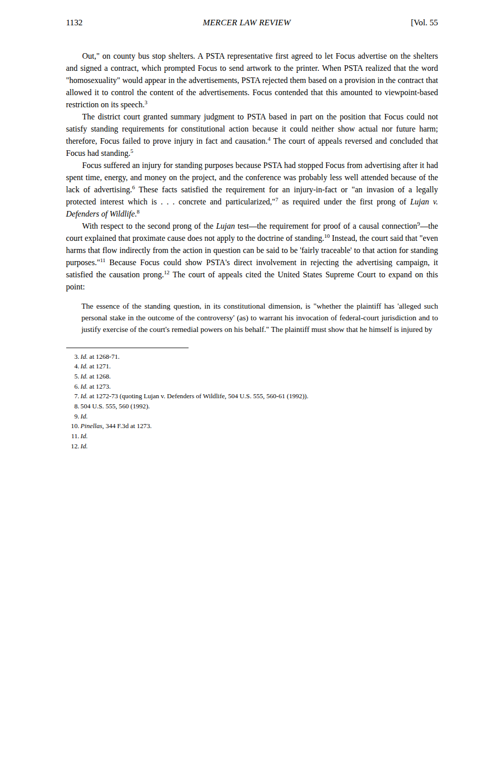1132 Mercer Law Review [Vol. 55
Out," on county bus stop shelters. A PSTA representative first agreed to let Focus advertise on the shelters and signed a contract, which prompted Focus to send artwork to the printer. When PSTA realized that the word "homosexuality" would appear in the advertisements, PSTA rejected them based on a provision in the contract that allowed it to control the content of the advertisements. Focus contended that this amounted to viewpoint-based restriction on its speech.3
The district court granted summary judgment to PSTA based in part on the position that Focus could not satisfy standing requirements for constitutional action because it could neither show actual nor future harm; therefore, Focus failed to prove injury in fact and causation.4 The court of appeals reversed and concluded that Focus had standing.5
Focus suffered an injury for standing purposes because PSTA had stopped Focus from advertising after it had spent time, energy, and money on the project, and the conference was probably less well attended because of the lack of advertising.6 These facts satisfied the requirement for an injury-in-fact or "an invasion of a legally protected interest which is . . . concrete and particularized,"7 as required under the first prong of Lujan v. Defenders of Wildlife.8
With respect to the second prong of the Lujan test—the requirement for proof of a causal connection9—the court explained that proximate cause does not apply to the doctrine of standing.10 Instead, the court said that "even harms that flow indirectly from the action in question can be said to be 'fairly traceable' to that action for standing purposes."11 Because Focus could show PSTA's direct involvement in rejecting the advertising campaign, it satisfied the causation prong.12 The court of appeals cited the United States Supreme Court to expand on this point:
The essence of the standing question, in its constitutional dimension, is "whether the plaintiff has 'alleged such personal stake in the outcome of the controversy' (as) to warrant his invocation of federal-court jurisdiction and to justify exercise of the court's remedial powers on his behalf." The plaintiff must show that he himself is injured by
3. Id. at 1268-71.
4. Id. at 1271.
5. Id. at 1268.
6. Id. at 1273.
7. Id. at 1272-73 (quoting Lujan v. Defenders of Wildlife, 504 U.S. 555, 560-61 (1992)).
8. 504 U.S. 555, 560 (1992).
9. Id.
10. Pinellas, 344 F.3d at 1273.
11. Id.
12. Id.